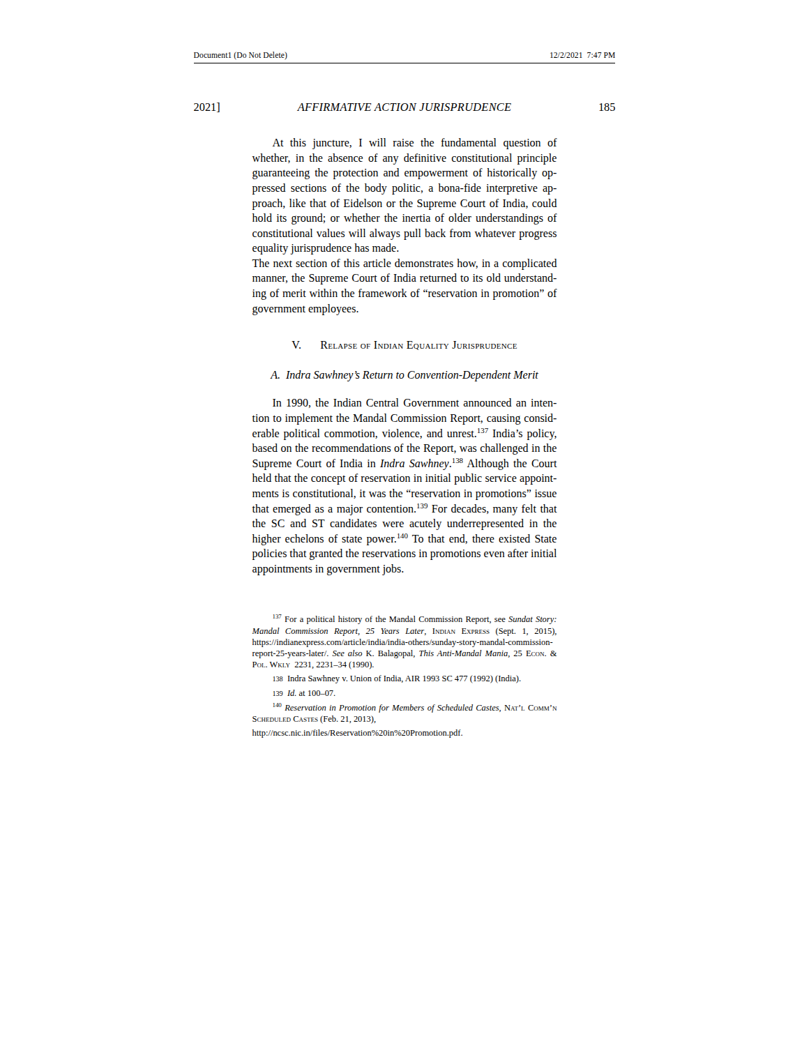Document1 (Do Not Delete) 12/2/2021 7:47 PM
2021]
AFFIRMATIVE ACTION JURISPRUDENCE
185
At this juncture, I will raise the fundamental question of whether, in the absence of any definitive constitutional principle guaranteeing the protection and empowerment of historically oppressed sections of the body politic, a bona-fide interpretive approach, like that of Eidelson or the Supreme Court of India, could hold its ground; or whether the inertia of older understandings of constitutional values will always pull back from whatever progress equality jurisprudence has made.
The next section of this article demonstrates how, in a complicated manner, the Supreme Court of India returned to its old understanding of merit within the framework of “reservation in promotion” of government employees.
V. Relapse of Indian Equality Jurisprudence
A. Indra Sawhney’s Return to Convention-Dependent Merit
In 1990, the Indian Central Government announced an intention to implement the Mandal Commission Report, causing considerable political commotion, violence, and unrest.137 India’s policy, based on the recommendations of the Report, was challenged in the Supreme Court of India in Indra Sawhney.138 Although the Court held that the concept of reservation in initial public service appointments is constitutional, it was the “reservation in promotions” issue that emerged as a major contention.139 For decades, many felt that the SC and ST candidates were acutely underrepresented in the higher echelons of state power.140 To that end, there existed State policies that granted the reservations in promotions even after initial appointments in government jobs.
137 For a political history of the Mandal Commission Report, see Sundat Story: Mandal Commission Report, 25 Years Later, Indian Express (Sept. 1, 2015), https://indianexpress.com/article/india/india-others/sunday-story-mandal-commission-report-25-years-later/. See also K. Balagopal, This Anti-Mandal Mania, 25 Econ. & Pol. Wkly 2231, 2231–34 (1990).
138 Indra Sawhney v. Union of India, AIR 1993 SC 477 (1992) (India).
139 Id. at 100–07.
140 Reservation in Promotion for Members of Scheduled Castes, Nat’l Comm’n Scheduled Castes (Feb. 21, 2013),
http://ncsc.nic.in/files/Reservation%20in%20Promotion.pdf.